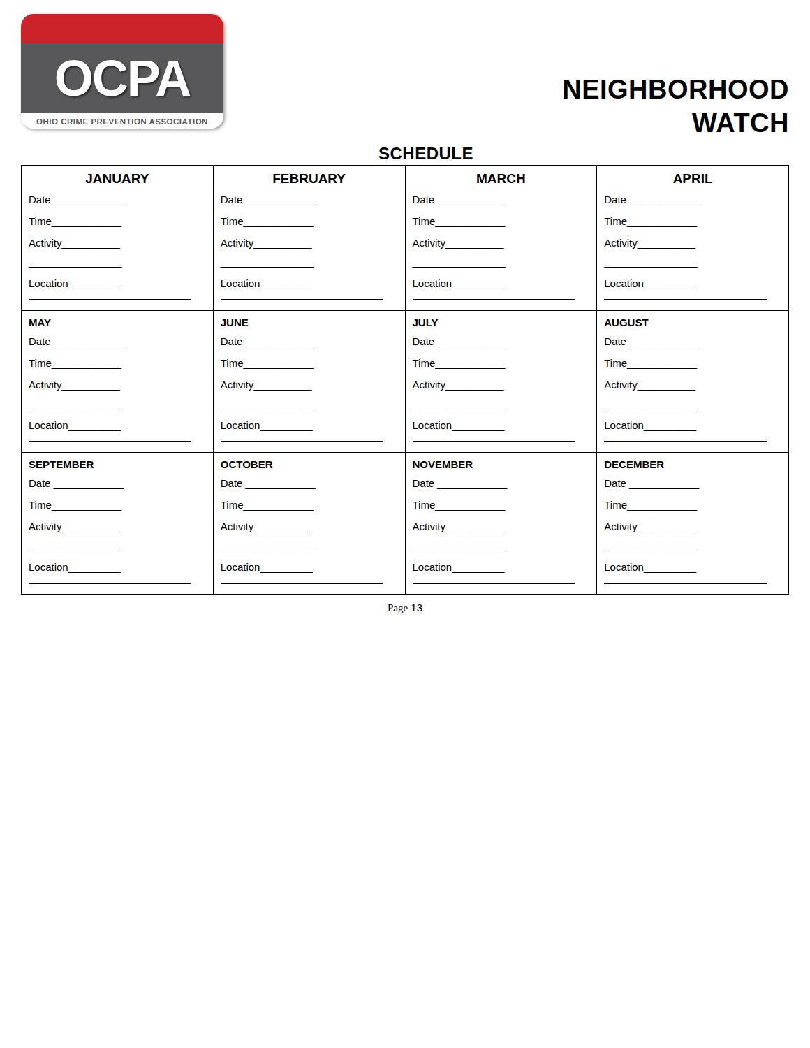OCPA
OHIO CRIME PREVENTION ASSOCIATION
NEIGHBORHOOD
WATCH
SCHEDULE
| JANUARY Date ____________ Time____________ Activity__________ ________________ Location_________ | FEBRUARY Date ____________ Time____________ Activity__________ ________________ Location_________ | MARCH Date ____________ Time____________ Activity__________ ________________ Location_________ | APRIL Date ____________ Time____________ Activity__________ ________________ Location_________ |
| MAY Date ____________ Time____________ Activity__________ ________________ Location_________ | JUNE Date ____________ Time____________ Activity__________ ________________ Location_________ | JULY Date ____________ Time____________ Activity__________ ________________ Location_________ | AUGUST Date ____________ Time____________ Activity__________ ________________ Location_________ |
| SEPTEMBER Date ____________ Time____________ Activity__________ ________________ Location_________ | OCTOBER Date ____________ Time____________ Activity__________ ________________ Location_________ | NOVEMBER Date ____________ Time____________ Activity__________ ________________ Location_________ | DECEMBER Date ____________ Time____________ Activity__________ ________________ Location_________ |
Page 13